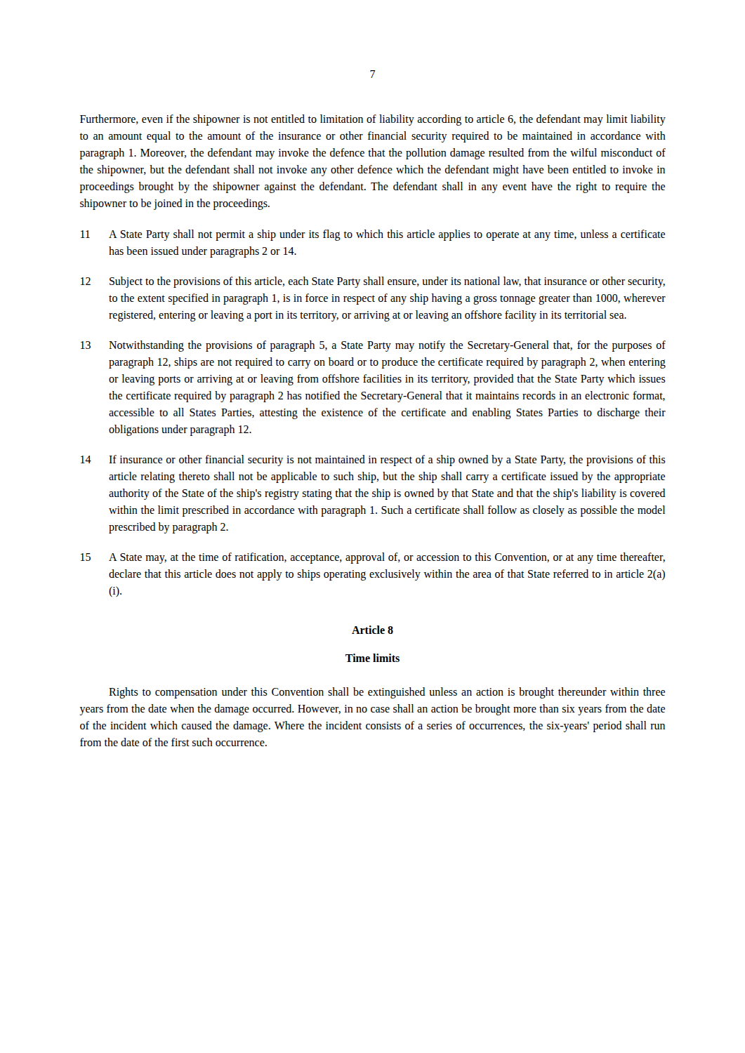7
Furthermore, even if the shipowner is not entitled to limitation of liability according to article 6, the defendant may limit liability to an amount equal to the amount of the insurance or other financial security required to be maintained in accordance with paragraph 1. Moreover, the defendant may invoke the defence that the pollution damage resulted from the wilful misconduct of the shipowner, but the defendant shall not invoke any other defence which the defendant might have been entitled to invoke in proceedings brought by the shipowner against the defendant. The defendant shall in any event have the right to require the shipowner to be joined in the proceedings.
11
A State Party shall not permit a ship under its flag to which this article applies to operate at any time, unless a certificate has been issued under paragraphs 2 or 14.
12
Subject to the provisions of this article, each State Party shall ensure, under its national law, that insurance or other security, to the extent specified in paragraph 1, is in force in respect of any ship having a gross tonnage greater than 1000, wherever registered, entering or leaving a port in its territory, or arriving at or leaving an offshore facility in its territorial sea.
13
Notwithstanding the provisions of paragraph 5, a State Party may notify the Secretary-General that, for the purposes of paragraph 12, ships are not required to carry on board or to produce the certificate required by paragraph 2, when entering or leaving ports or arriving at or leaving from offshore facilities in its territory, provided that the State Party which issues the certificate required by paragraph 2 has notified the Secretary-General that it maintains records in an electronic format, accessible to all States Parties, attesting the existence of the certificate and enabling States Parties to discharge their obligations under paragraph 12.
14
If insurance or other financial security is not maintained in respect of a ship owned by a State Party, the provisions of this article relating thereto shall not be applicable to such ship, but the ship shall carry a certificate issued by the appropriate authority of the State of the ship's registry stating that the ship is owned by that State and that the ship's liability is covered within the limit prescribed in accordance with paragraph 1. Such a certificate shall follow as closely as possible the model prescribed by paragraph 2.
15
A State may, at the time of ratification, acceptance, approval of, or accession to this Convention, or at any time thereafter, declare that this article does not apply to ships operating exclusively within the area of that State referred to in article 2(a)(i).
Article 8
Time limits
Rights to compensation under this Convention shall be extinguished unless an action is brought thereunder within three years from the date when the damage occurred. However, in no case shall an action be brought more than six years from the date of the incident which caused the damage. Where the incident consists of a series of occurrences, the six-years' period shall run from the date of the first such occurrence.